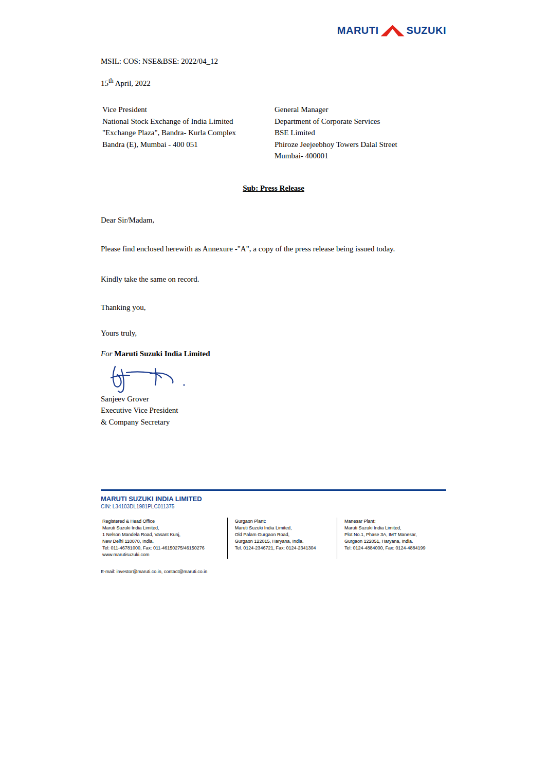MARUTI SUZUKI
MSIL: COS: NSE&BSE: 2022/04_12
15th April, 2022
| Vice President National Stock Exchange of India Limited "Exchange Plaza", Bandra- Kurla Complex Bandra (E), Mumbai - 400 051 | General Manager Department of Corporate Services BSE Limited Phiroze Jeejeebhoy Towers Dalal Street Mumbai- 400001 |
Sub: Press Release
Dear Sir/Madam,
Please find enclosed herewith as Annexure -"A", a copy of the press release being issued today.
Kindly take the same on record.
Thanking you,
Yours truly,
For Maruti Suzuki India Limited
Sanjeev Grover
Executive Vice President
& Company Secretary
MARUTI SUZUKI INDIA LIMITED
CIN: L34103DL1981PLC011375
| Registered & Head Office Maruti Suzuki India Limited, 1 Nelson Mandela Road, Vasant Kunj, New Delhi 110070, India. Tel: 011-46781000, Fax: 011-46150275/46150276 www.marutisuzuki.com | Gurgaon Plant: Maruti Suzuki India Limited, Old Palam Gurgaon Road, Gurgaon 122015, Haryana, India. Tel. 0124-2346721, Fax: 0124-2341304 | Manesar Plant: Maruti Suzuki India Limited, Plot No.1, Phase 3A, IMT Manesar, Gurgaon 122051, Haryana, India. Tel: 0124-4884000, Fax: 0124-4884199 |
E-mail: investor@maruti.co.in, contact@maruti.co.in